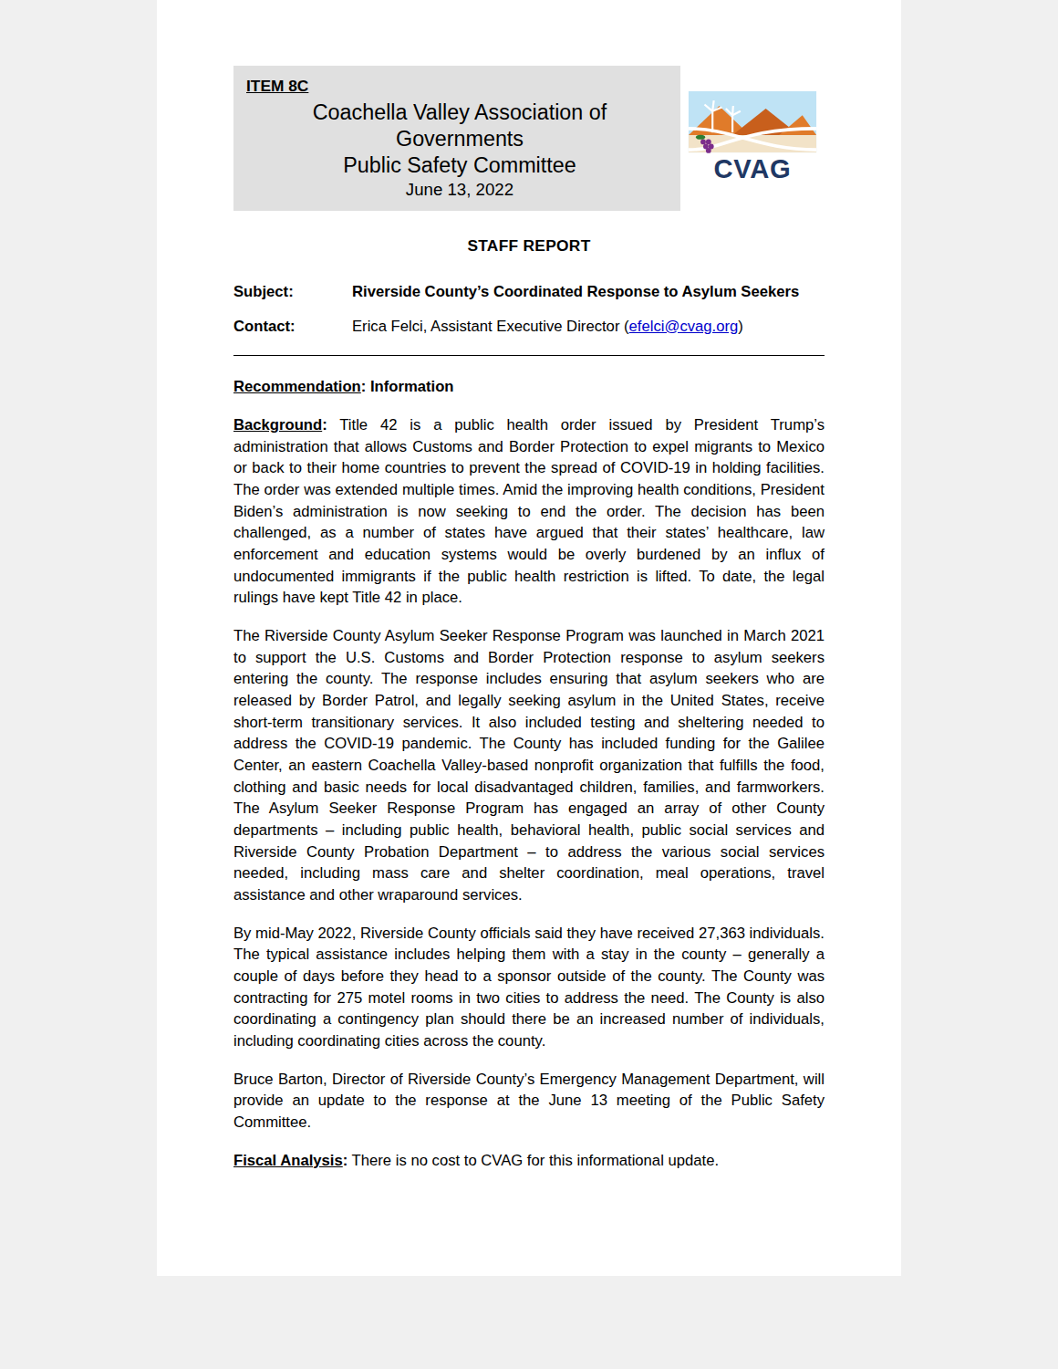ITEM 8C
Coachella Valley Association of Governments
Public Safety Committee
June 13, 2022
CVAG
STAFF REPORT
| Subject: | Riverside County’s Coordinated Response to Asylum Seekers |
| Contact: | Erica Felci, Assistant Executive Director ( efelci@cvag.org ) |
Recommendation: Information
Background: Title 42 is a public health order issued by President Trump’s administration that allows Customs and Border Protection to expel migrants to Mexico or back to their home countries to prevent the spread of COVID-19 in holding facilities. The order was extended multiple times. Amid the improving health conditions, President Biden’s administration is now seeking to end the order. The decision has been challenged, as a number of states have argued that their states’ healthcare, law enforcement and education systems would be overly burdened by an influx of undocumented immigrants if the public health restriction is lifted. To date, the legal rulings have kept Title 42 in place.
The Riverside County Asylum Seeker Response Program was launched in March 2021 to support the U.S. Customs and Border Protection response to asylum seekers entering the county. The response includes ensuring that asylum seekers who are released by Border Patrol, and legally seeking asylum in the United States, receive short-term transitionary services. It also included testing and sheltering needed to address the COVID-19 pandemic. The County has included funding for the Galilee Center, an eastern Coachella Valley-based nonprofit organization that fulfills the food, clothing and basic needs for local disadvantaged children, families, and farmworkers. The Asylum Seeker Response Program has engaged an array of other County departments – including public health, behavioral health, public social services and Riverside County Probation Department – to address the various social services needed, including mass care and shelter coordination, meal operations, travel assistance and other wraparound services.
By mid-May 2022, Riverside County officials said they have received 27,363 individuals. The typical assistance includes helping them with a stay in the county – generally a couple of days before they head to a sponsor outside of the county. The County was contracting for 275 motel rooms in two cities to address the need. The County is also coordinating a contingency plan should there be an increased number of individuals, including coordinating cities across the county.
Bruce Barton, Director of Riverside County’s Emergency Management Department, will provide an update to the response at the June 13 meeting of the Public Safety Committee.
Fiscal Analysis: There is no cost to CVAG for this informational update.